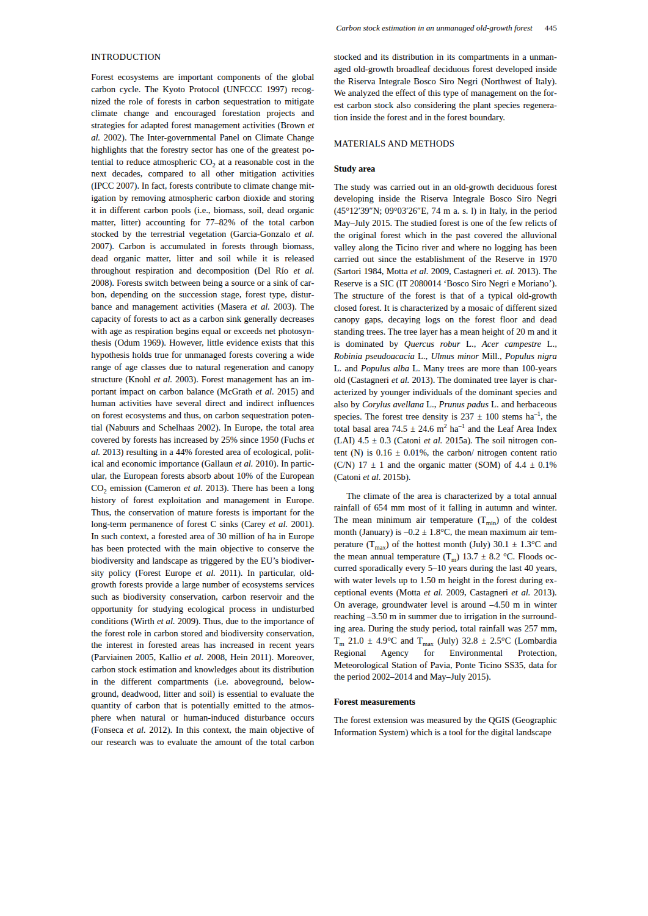Carbon stock estimation in an unmanaged old-growth forest 445
INTRODUCTION
Forest ecosystems are important components of the global carbon cycle. The Kyoto Protocol (UNFCCC 1997) recognized the role of forests in carbon sequestration to mitigate climate change and encouraged forestation projects and strategies for adapted forest management activities (Brown et al. 2002). The Inter-governmental Panel on Climate Change highlights that the forestry sector has one of the greatest potential to reduce atmospheric CO2 at a reasonable cost in the next decades, compared to all other mitigation activities (IPCC 2007). In fact, forests contribute to climate change mitigation by removing atmospheric carbon dioxide and storing it in different carbon pools (i.e., biomass, soil, dead organic matter, litter) accounting for 77–82% of the total carbon stocked by the terrestrial vegetation (Garcia-Gonzalo et al. 2007). Carbon is accumulated in forests through biomass, dead organic matter, litter and soil while it is released throughout respiration and decomposition (Del Río et al. 2008). Forests switch between being a source or a sink of carbon, depending on the succession stage, forest type, disturbance and management activities (Masera et al. 2003). The capacity of forests to act as a carbon sink generally decreases with age as respiration begins equal or exceeds net photosynthesis (Odum 1969). However, little evidence exists that this hypothesis holds true for unmanaged forests covering a wide range of age classes due to natural regeneration and canopy structure (Knohl et al. 2003). Forest management has an important impact on carbon balance (McGrath et al. 2015) and human activities have several direct and indirect influences on forest ecosystems and thus, on carbon sequestration potential (Nabuurs and Schelhaas 2002). In Europe, the total area covered by forests has increased by 25% since 1950 (Fuchs et al. 2013) resulting in a 44% forested area of ecological, political and economic importance (Gallaun et al. 2010). In particular, the European forests absorb about 10% of the European CO2 emission (Cameron et al. 2013). There has been a long history of forest exploitation and management in Europe. Thus, the conservation of mature forests is important for the long-term permanence of forest C sinks (Carey et al. 2001). In such context, a forested area of 30 million of ha in Europe has been protected with the main objective to conserve the biodiversity and landscape as triggered by the EU’s biodiversity policy (Forest Europe et al. 2011). In particular, old-growth forests provide a large number of ecosystems services such as biodiversity conservation, carbon reservoir and the opportunity for studying ecological process in undisturbed conditions (Wirth et al. 2009). Thus, due to the importance of the forest role in carbon stored and biodiversity conservation, the interest in forested areas has increased in recent years (Parviainen 2005, Kallio et al. 2008, Hein 2011). Moreover, carbon stock estimation and knowledges about its distribution in the different compartments (i.e. aboveground, belowground, deadwood, litter and soil) is essential to evaluate the quantity of carbon that is potentially emitted to the atmosphere when natural or human-induced disturbance occurs (Fonseca et al. 2012). In this context, the main objective of our research was to evaluate the amount of the total carbon stocked and its distribution in its compartments in a unmanaged old-growth broadleaf deciduous forest developed inside the Riserva Integrale Bosco Siro Negri (Northwest of Italy). We analyzed the effect of this type of management on the forest carbon stock also considering the plant species regeneration inside the forest and in the forest boundary.
MATERIALS AND METHODS
Study area
The study was carried out in an old-growth deciduous forest developing inside the Riserva Integrale Bosco Siro Negri (45°12′39″N; 09°03′26″E, 74 m a. s. l) in Italy, in the period May–July 2015. The studied forest is one of the few relicts of the original forest which in the past covered the alluvional valley along the Ticino river and where no logging has been carried out since the establishment of the Reserve in 1970 (Sartori 1984, Motta et al. 2009, Castagneri et. al. 2013). The Reserve is a SIC (IT 2080014 ‘Bosco Siro Negri e Moriano’). The structure of the forest is that of a typical old-growth closed forest. It is characterized by a mosaic of different sized canopy gaps, decaying logs on the forest floor and dead standing trees. The tree layer has a mean height of 20 m and it is dominated by Quercus robur L., Acer campestre L., Robinia pseudoacacia L., Ulmus minor Mill., Populus nigra L. and Populus alba L. Many trees are more than 100-years old (Castagneri et al. 2013). The dominated tree layer is characterized by younger individuals of the dominant species and also by Corylus avellana L., Prunus padus L. and herbaceous species. The forest tree density is 237 ± 100 stems ha–1, the total basal area 74.5 ± 24.6 m2 ha–1 and the Leaf Area Index (LAI) 4.5 ± 0.3 (Catoni et al. 2015a). The soil nitrogen content (N) is 0.16 ± 0.01%, the carbon/ nitrogen content ratio (C/N) 17 ± 1 and the organic matter (SOM) of 4.4 ± 0.1% (Catoni et al. 2015b).
The climate of the area is characterized by a total annual rainfall of 654 mm most of it falling in autumn and winter. The mean minimum air temperature (Tmin) of the coldest month (January) is –0.2 ± 1.8°C, the mean maximum air temperature (Tmax) of the hottest month (July) 30.1 ± 1.3°C and the mean annual temperature (Tm) 13.7 ± 8.2 °C. Floods occurred sporadically every 5–10 years during the last 40 years, with water levels up to 1.50 m height in the forest during exceptional events (Motta et al. 2009, Castagneri et al. 2013). On average, groundwater level is around –4.50 m in winter reaching –3.50 m in summer due to irrigation in the surrounding area. During the study period, total rainfall was 257 mm, Tm 21.0 ± 4.9°C and Tmax (July) 32.8 ± 2.5°C (Lombardia Regional Agency for Environmental Protection, Meteorological Station of Pavia, Ponte Ticino SS35, data for the period 2002–2014 and May–July 2015).
Forest measurements
The forest extension was measured by the QGIS (Geographic Information System) which is a tool for the digital landscape